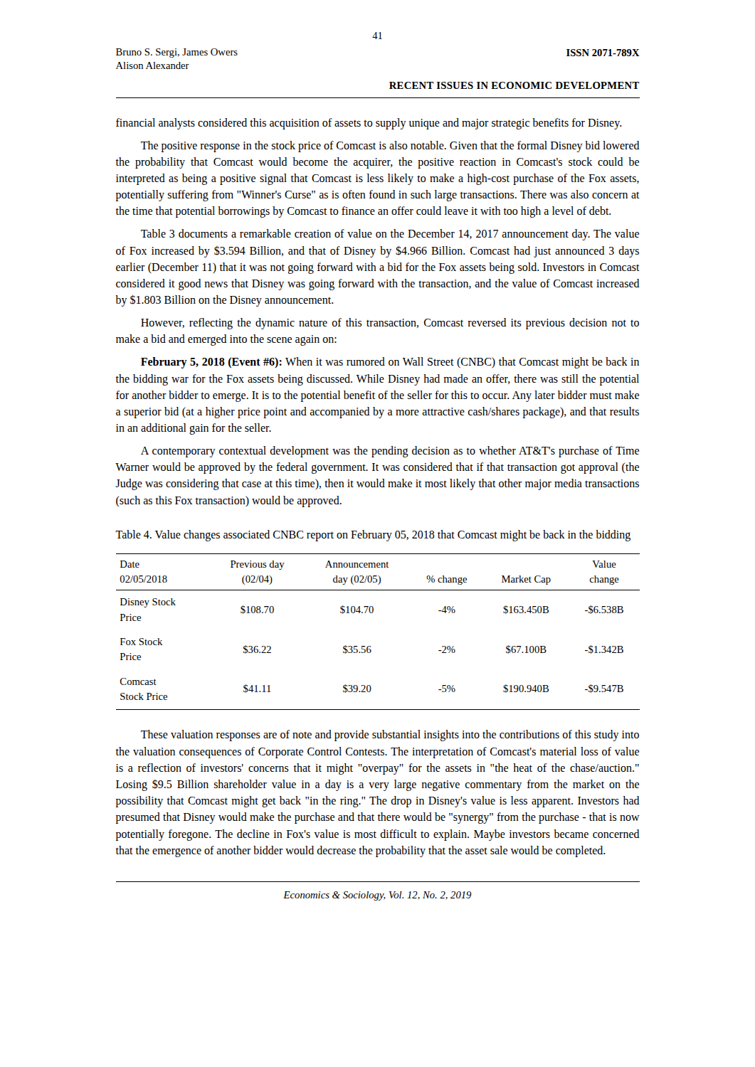41
Bruno S. Sergi, James Owers
Alison Alexander
ISSN 2071-789X
RECENT ISSUES IN ECONOMIC DEVELOPMENT
financial analysts considered this acquisition of assets to supply unique and major strategic benefits for Disney.
The positive response in the stock price of Comcast is also notable. Given that the formal Disney bid lowered the probability that Comcast would become the acquirer, the positive reaction in Comcast's stock could be interpreted as being a positive signal that Comcast is less likely to make a high-cost purchase of the Fox assets, potentially suffering from "Winner's Curse" as is often found in such large transactions. There was also concern at the time that potential borrowings by Comcast to finance an offer could leave it with too high a level of debt.
Table 3 documents a remarkable creation of value on the December 14, 2017 announcement day. The value of Fox increased by $3.594 Billion, and that of Disney by $4.966 Billion. Comcast had just announced 3 days earlier (December 11) that it was not going forward with a bid for the Fox assets being sold. Investors in Comcast considered it good news that Disney was going forward with the transaction, and the value of Comcast increased by $1.803 Billion on the Disney announcement.
However, reflecting the dynamic nature of this transaction, Comcast reversed its previous decision not to make a bid and emerged into the scene again on:
February 5, 2018 (Event #6): When it was rumored on Wall Street (CNBC) that Comcast might be back in the bidding war for the Fox assets being discussed. While Disney had made an offer, there was still the potential for another bidder to emerge. It is to the potential benefit of the seller for this to occur. Any later bidder must make a superior bid (at a higher price point and accompanied by a more attractive cash/shares package), and that results in an additional gain for the seller.
A contemporary contextual development was the pending decision as to whether AT&T's purchase of Time Warner would be approved by the federal government. It was considered that if that transaction got approval (the Judge was considering that case at this time), then it would make it most likely that other major media transactions (such as this Fox transaction) would be approved.
Table 4. Value changes associated CNBC report on February 05, 2018 that Comcast might be back in the bidding
| Date 02/05/2018 | Previous day (02/04) | Announcement day (02/05) | % change | Market Cap | Value change |
| --- | --- | --- | --- | --- | --- |
| Disney Stock Price | $108.70 | $104.70 | -4% | $163.450B | -$6.538B |
| Fox Stock Price | $36.22 | $35.56 | -2% | $67.100B | -$1.342B |
| Comcast Stock Price | $41.11 | $39.20 | -5% | $190.940B | -$9.547B |
These valuation responses are of note and provide substantial insights into the contributions of this study into the valuation consequences of Corporate Control Contests. The interpretation of Comcast's material loss of value is a reflection of investors' concerns that it might "overpay" for the assets in "the heat of the chase/auction." Losing $9.5 Billion shareholder value in a day is a very large negative commentary from the market on the possibility that Comcast might get back "in the ring." The drop in Disney's value is less apparent. Investors had presumed that Disney would make the purchase and that there would be "synergy" from the purchase - that is now potentially foregone. The decline in Fox's value is most difficult to explain. Maybe investors became concerned that the emergence of another bidder would decrease the probability that the asset sale would be completed.
Economics & Sociology, Vol. 12, No. 2, 2019